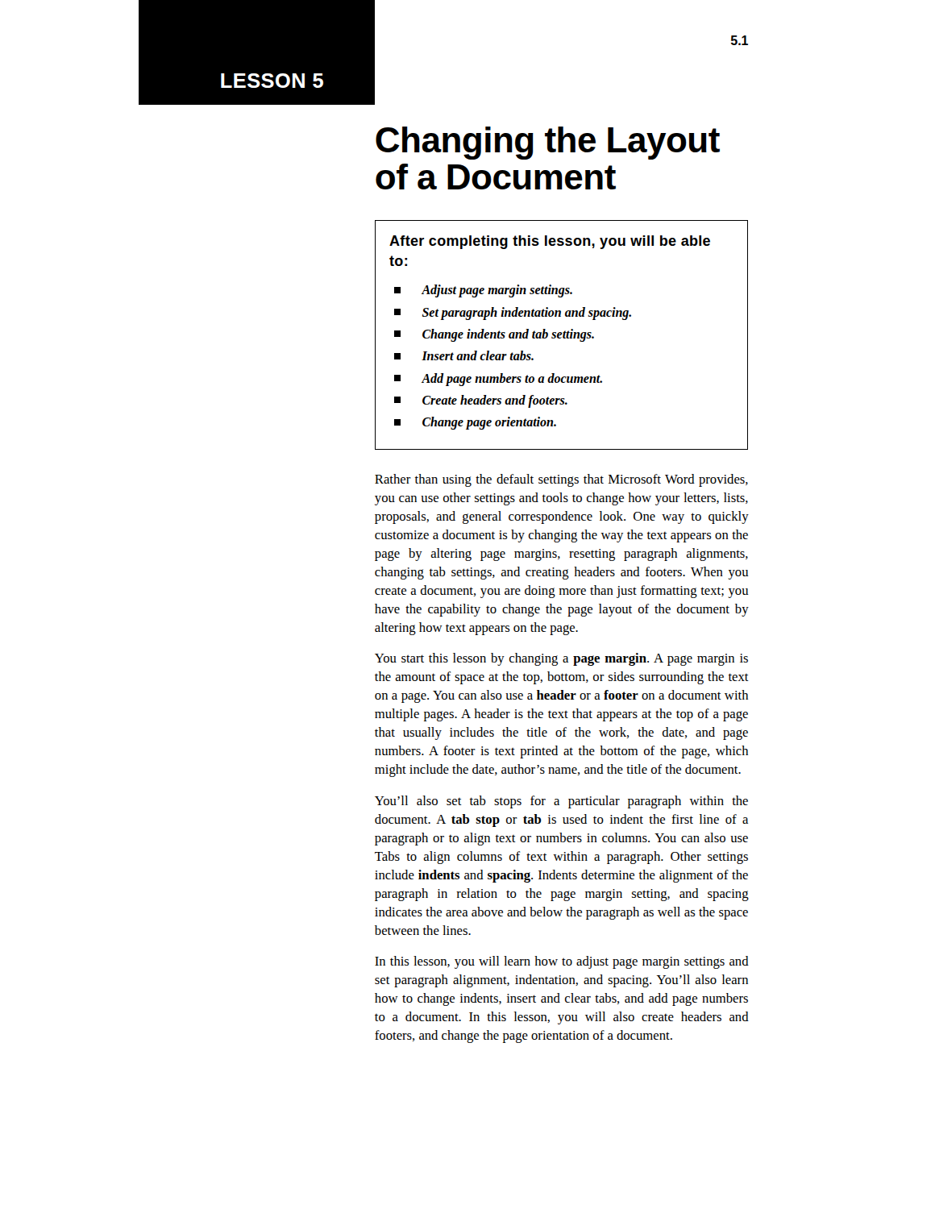5.1
LESSON 5
Changing the Layout
of a Document
After completing this lesson, you will be able to:
Adjust page margin settings.
Set paragraph indentation and spacing.
Change indents and tab settings.
Insert and clear tabs.
Add page numbers to a document.
Create headers and footers.
Change page orientation.
Rather than using the default settings that Microsoft Word provides, you can use other settings and tools to change how your letters, lists, proposals, and general correspondence look. One way to quickly customize a document is by changing the way the text appears on the page by altering page margins, resetting paragraph alignments, changing tab settings, and creating headers and footers. When you create a document, you are doing more than just formatting text; you have the capability to change the page layout of the document by altering how text appears on the page.
You start this lesson by changing a page margin. A page margin is the amount of space at the top, bottom, or sides surrounding the text on a page. You can also use a header or a footer on a document with multiple pages. A header is the text that appears at the top of a page that usually includes the title of the work, the date, and page numbers. A footer is text printed at the bottom of the page, which might include the date, author’s name, and the title of the document.
You’ll also set tab stops for a particular paragraph within the document. A tab stop or tab is used to indent the first line of a paragraph or to align text or numbers in columns. You can also use Tabs to align columns of text within a paragraph. Other settings include indents and spacing. Indents determine the alignment of the paragraph in relation to the page margin setting, and spacing indicates the area above and below the paragraph as well as the space between the lines.
In this lesson, you will learn how to adjust page margin settings and set paragraph alignment, indentation, and spacing. You’ll also learn how to change indents, insert and clear tabs, and add page numbers to a document. In this lesson, you will also create headers and footers, and change the page orientation of a document.